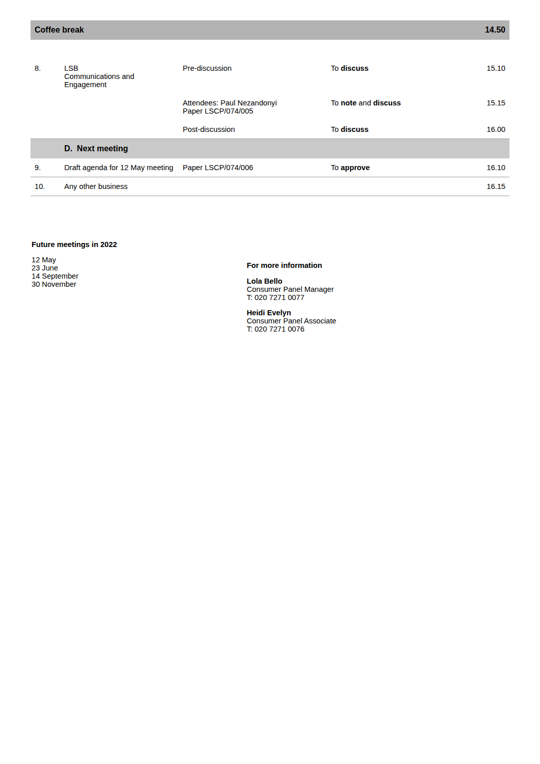| Coffee break | 14.50 |
| 8. | LSB Communications and Engagement | Pre-discussion | To discuss | 15.10 |
| | | Attendees: Paul Nezandonyi Paper LSCP/074/005 | To note and discuss | 15.15 |
| | | Post-discussion | To discuss | 16.00 |
| | D. Next meeting |
| 9. | Draft agenda for 12 May meeting | Paper LSCP/074/006 | To approve | 16.10 |
| 10. | Any other business | 16.15 |
| Future meetings in 2022 12 May 23 June 14 September 30 November | For more information Lola Bello Consumer Panel Manager T: 020 7271 0077 Heidi Evelyn Consumer Panel Associate T: 020 7271 0076 |